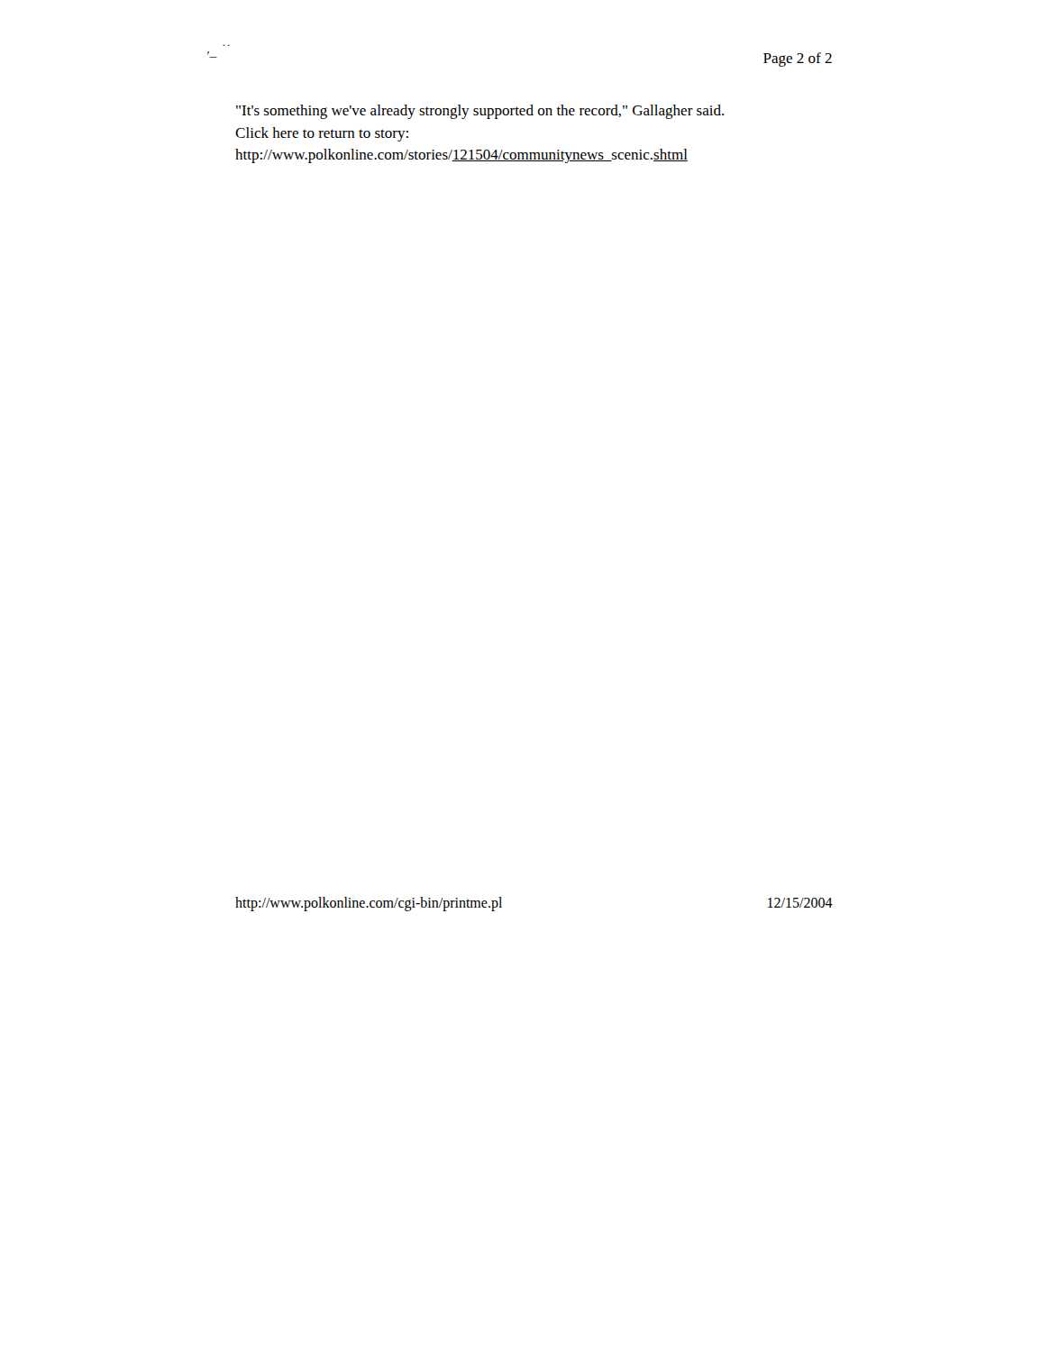.. ′–
Page 2 of 2
"It's something we've already strongly supported on the record," Gallagher said.
Click here to return to story:
http://www.polkonline.com/stories/121504/communitynews_scenic.shtml
http://www.polkonline.com/cgi-bin/printme.pl 12/15/2004